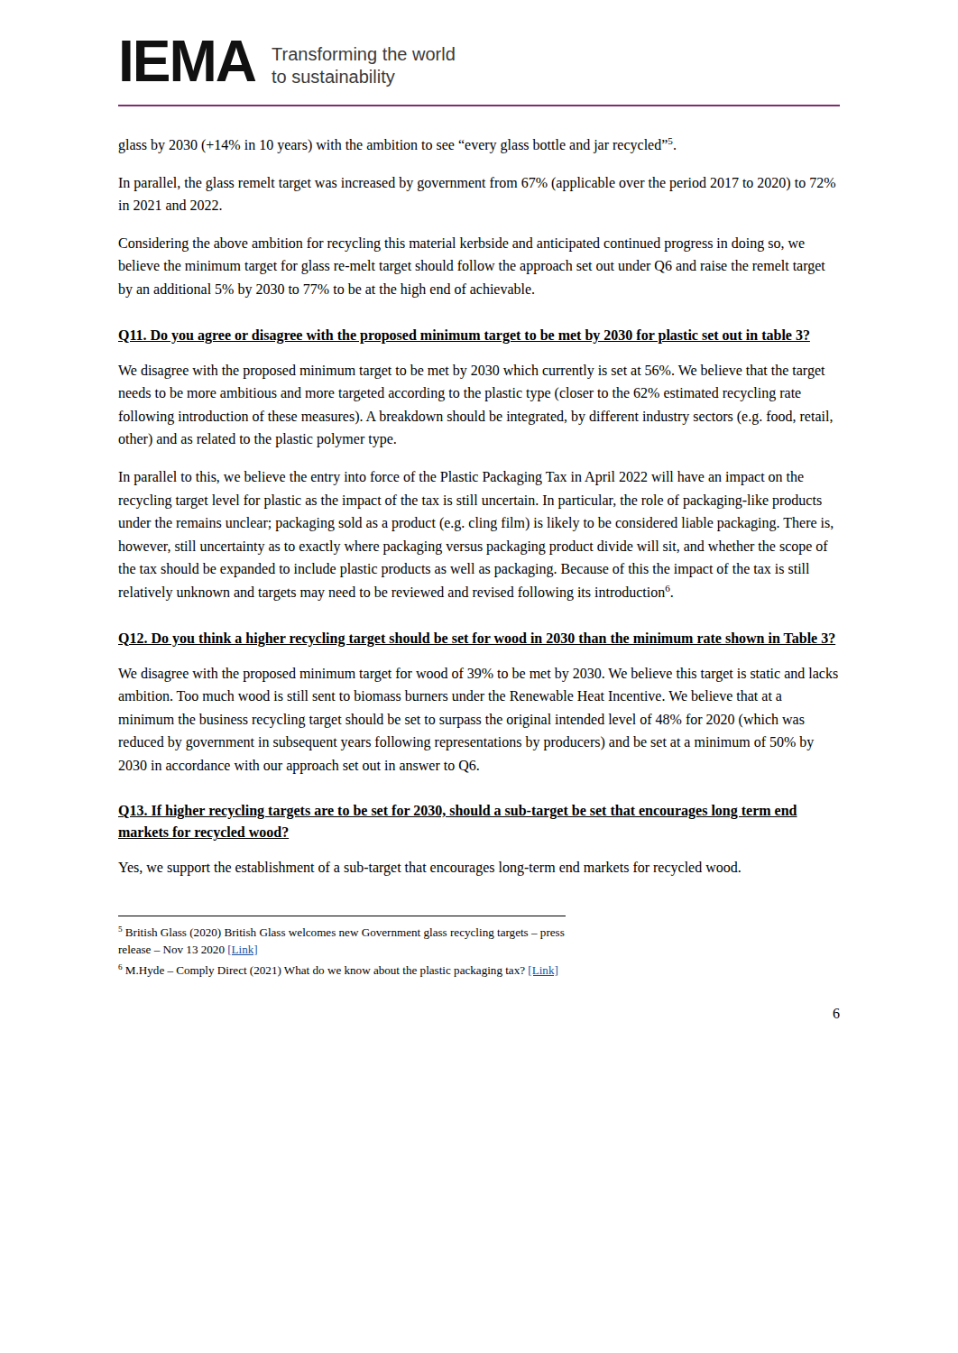IEMA
Transforming the world
to sustainability
glass by 2030 (+14% in 10 years) with the ambition to see “every glass bottle and jar recycled”5.
In parallel, the glass remelt target was increased by government from 67% (applicable over the period 2017 to 2020) to 72% in 2021 and 2022.
Considering the above ambition for recycling this material kerbside and anticipated continued progress in doing so, we believe the minimum target for glass re-melt target should follow the approach set out under Q6 and raise the remelt target by an additional 5% by 2030 to 77% to be at the high end of achievable.
Q11. Do you agree or disagree with the proposed minimum target to be met by 2030 for plastic set out in table 3?
We disagree with the proposed minimum target to be met by 2030 which currently is set at 56%. We believe that the target needs to be more ambitious and more targeted according to the plastic type (closer to the 62% estimated recycling rate following introduction of these measures). A breakdown should be integrated, by different industry sectors (e.g. food, retail, other) and as related to the plastic polymer type.
In parallel to this, we believe the entry into force of the Plastic Packaging Tax in April 2022 will have an impact on the recycling target level for plastic as the impact of the tax is still uncertain. In particular, the role of packaging-like products under the remains unclear; packaging sold as a product (e.g. cling film) is likely to be considered liable packaging. There is, however, still uncertainty as to exactly where packaging versus packaging product divide will sit, and whether the scope of the tax should be expanded to include plastic products as well as packaging. Because of this the impact of the tax is still relatively unknown and targets may need to be reviewed and revised following its introduction6.
Q12. Do you think a higher recycling target should be set for wood in 2030 than the minimum rate shown in Table 3?
We disagree with the proposed minimum target for wood of 39% to be met by 2030. We believe this target is static and lacks ambition. Too much wood is still sent to biomass burners under the Renewable Heat Incentive. We believe that at a minimum the business recycling target should be set to surpass the original intended level of 48% for 2020 (which was reduced by government in subsequent years following representations by producers) and be set at a minimum of 50% by 2030 in accordance with our approach set out in answer to Q6.
Q13. If higher recycling targets are to be set for 2030, should a sub-target be set that encourages long term end markets for recycled wood?
Yes, we support the establishment of a sub-target that encourages long-term end markets for recycled wood.
5 British Glass (2020) British Glass welcomes new Government glass recycling targets – press release – Nov 13 2020 [Link]
6 M.Hyde – Comply Direct (2021) What do we know about the plastic packaging tax? [Link]
6